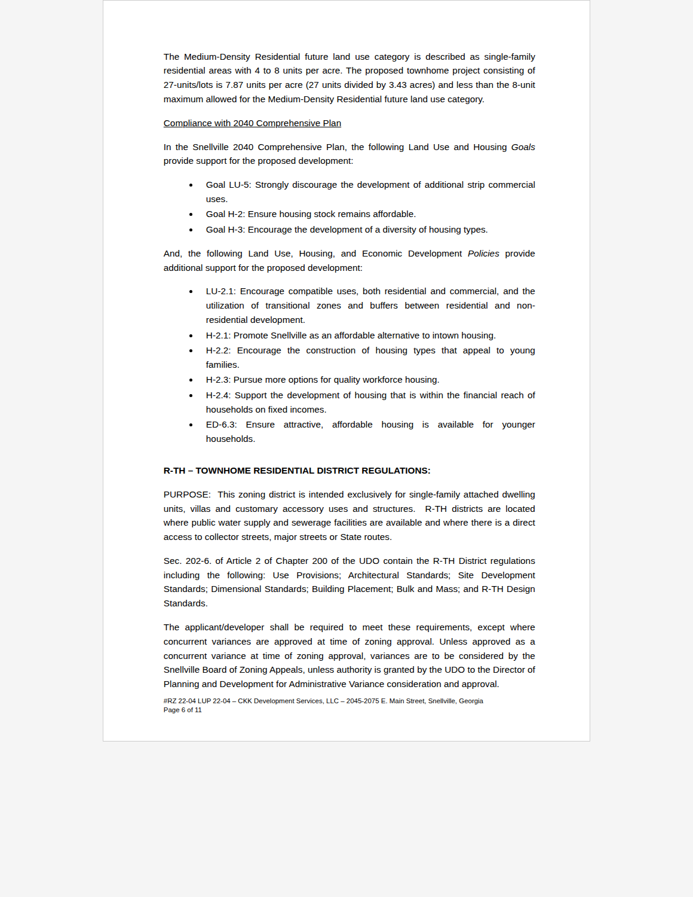The Medium-Density Residential future land use category is described as single-family residential areas with 4 to 8 units per acre. The proposed townhome project consisting of 27-units/lots is 7.87 units per acre (27 units divided by 3.43 acres) and less than the 8-unit maximum allowed for the Medium-Density Residential future land use category.
Compliance with 2040 Comprehensive Plan
In the Snellville 2040 Comprehensive Plan, the following Land Use and Housing Goals provide support for the proposed development:
Goal LU-5: Strongly discourage the development of additional strip commercial uses.
Goal H-2: Ensure housing stock remains affordable.
Goal H-3: Encourage the development of a diversity of housing types.
And, the following Land Use, Housing, and Economic Development Policies provide additional support for the proposed development:
LU-2.1: Encourage compatible uses, both residential and commercial, and the utilization of transitional zones and buffers between residential and non-residential development.
H-2.1: Promote Snellville as an affordable alternative to intown housing.
H-2.2: Encourage the construction of housing types that appeal to young families.
H-2.3: Pursue more options for quality workforce housing.
H-2.4: Support the development of housing that is within the financial reach of households on fixed incomes.
ED-6.3: Ensure attractive, affordable housing is available for younger households.
R-TH – TOWNHOME RESIDENTIAL DISTRICT REGULATIONS:
PURPOSE: This zoning district is intended exclusively for single-family attached dwelling units, villas and customary accessory uses and structures. R-TH districts are located where public water supply and sewerage facilities are available and where there is a direct access to collector streets, major streets or State routes.
Sec. 202-6. of Article 2 of Chapter 200 of the UDO contain the R-TH District regulations including the following: Use Provisions; Architectural Standards; Site Development Standards; Dimensional Standards; Building Placement; Bulk and Mass; and R-TH Design Standards.
The applicant/developer shall be required to meet these requirements, except where concurrent variances are approved at time of zoning approval. Unless approved as a concurrent variance at time of zoning approval, variances are to be considered by the Snellville Board of Zoning Appeals, unless authority is granted by the UDO to the Director of Planning and Development for Administrative Variance consideration and approval.
#RZ 22-04 LUP 22-04 – CKK Development Services, LLC – 2045-2075 E. Main Street, Snellville, Georgia
Page 6 of 11